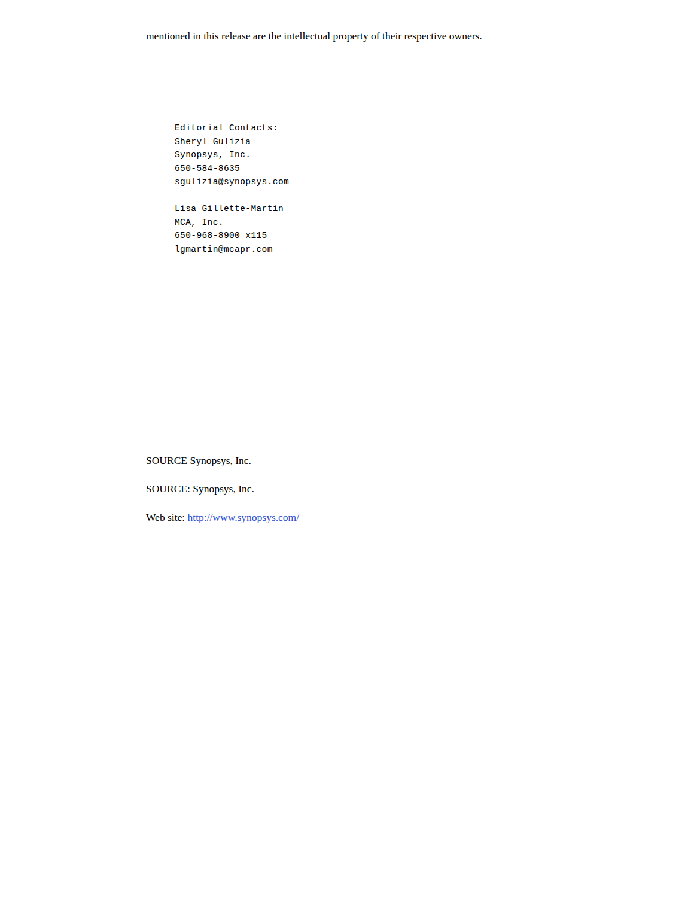mentioned in this release are the intellectual property of their respective owners.
Editorial Contacts:
Sheryl Gulizia
Synopsys, Inc.
650-584-8635
sgulizia@synopsys.com

Lisa Gillette-Martin
MCA, Inc.
650-968-8900 x115
lgmartin@mcapr.com
SOURCE Synopsys, Inc.
SOURCE: Synopsys, Inc.
Web site: http://www.synopsys.com/